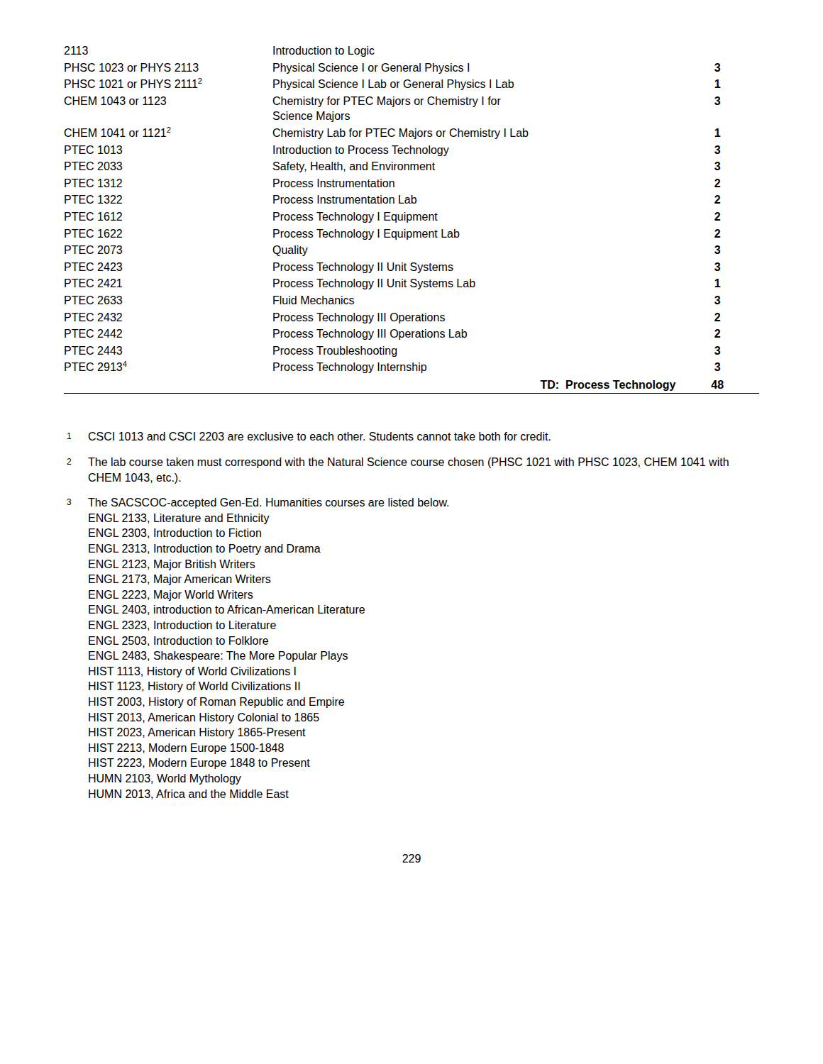| 2113 | Introduction to Logic | |
| PHSC 1023 or PHYS 2113 | Physical Science I or General Physics I | 3 |
| PHSC 1021 or PHYS 2111 2 | Physical Science I Lab or General Physics I Lab | 1 |
| CHEM 1043 or 1123 | Chemistry for PTEC Majors or Chemistry I for Science Majors | 3 |
| CHEM 1041 or 1121 2 | Chemistry Lab for PTEC Majors or Chemistry I Lab | 1 |
| PTEC 1013 | Introduction to Process Technology | 3 |
| PTEC 2033 | Safety, Health, and Environment | 3 |
| PTEC 1312 | Process Instrumentation | 2 |
| PTEC 1322 | Process Instrumentation Lab | 2 |
| PTEC 1612 | Process Technology I Equipment | 2 |
| PTEC 1622 | Process Technology I Equipment Lab | 2 |
| PTEC 2073 | Quality | 3 |
| PTEC 2423 | Process Technology II Unit Systems | 3 |
| PTEC 2421 | Process Technology II Unit Systems Lab | 1 |
| PTEC 2633 | Fluid Mechanics | 3 |
| PTEC 2432 | Process Technology III Operations | 2 |
| PTEC 2442 | Process Technology III Operations Lab | 2 |
| PTEC 2443 | Process Troubleshooting | 3 |
| PTEC 2913 4 | Process Technology Internship | 3 |
| | TD: Process Technology | 48 |
1
CSCI 1013 and CSCI 2203 are exclusive to each other. Students cannot take both for credit.
2
The lab course taken must correspond with the Natural Science course chosen (PHSC 1021 with PHSC 1023, CHEM 1041 with CHEM 1043, etc.).
3
The SACSCOC-accepted Gen-Ed. Humanities courses are listed below.
ENGL 2133, Literature and Ethnicity
ENGL 2303, Introduction to Fiction
ENGL 2313, Introduction to Poetry and Drama
ENGL 2123, Major British Writers
ENGL 2173, Major American Writers
ENGL 2223, Major World Writers
ENGL 2403, introduction to African-American Literature
ENGL 2323, Introduction to Literature
ENGL 2503, Introduction to Folklore
ENGL 2483, Shakespeare: The More Popular Plays
HIST 1113, History of World Civilizations I
HIST 1123, History of World Civilizations II
HIST 2003, History of Roman Republic and Empire
HIST 2013, American History Colonial to 1865
HIST 2023, American History 1865-Present
HIST 2213, Modern Europe 1500-1848
HIST 2223, Modern Europe 1848 to Present
HUMN 2103, World Mythology
HUMN 2013, Africa and the Middle East
229